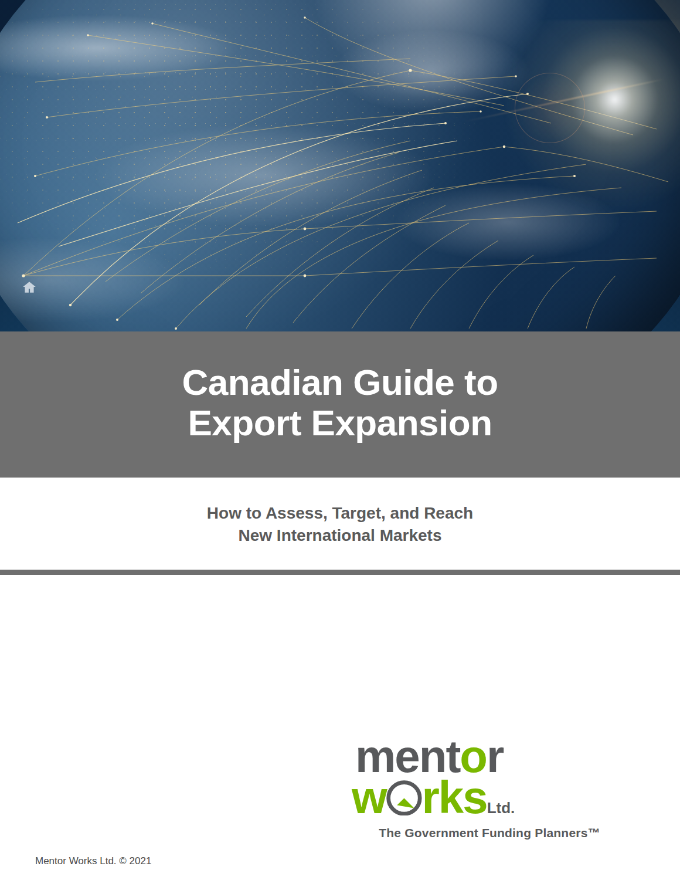Canadian Guide to
Export Expansion
How to Assess, Target, and Reach
New International Markets
ment or
w rks Ltd.
The Government Funding Planners™
Mentor Works Ltd. © 2021